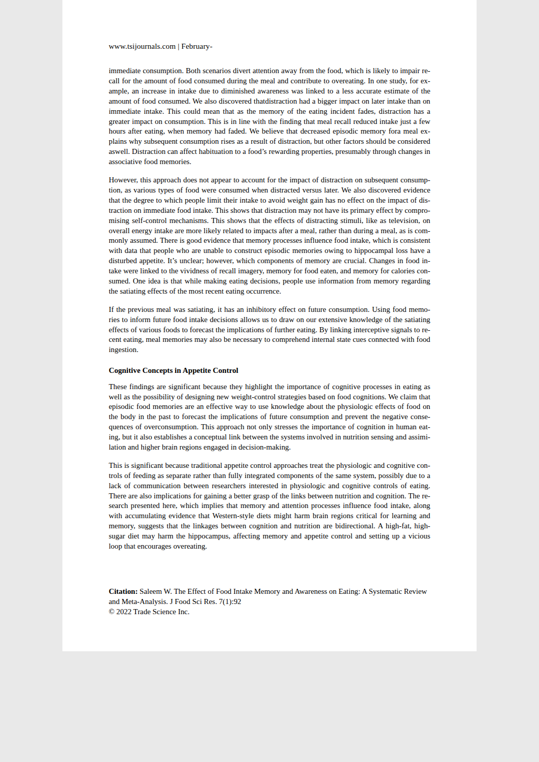www.tsijournals.com | February-
immediate consumption. Both scenarios divert attention away from the food, which is likely to impair recall for the amount of food consumed during the meal and contribute to overeating. In one study, for example, an increase in intake due to diminished awareness was linked to a less accurate estimate of the amount of food consumed. We also discovered thatdistraction had a bigger impact on later intake than on immediate intake. This could mean that as the memory of the eating incident fades, distraction has a greater impact on consumption. This is in line with the finding that meal recall reduced intake just a few hours after eating, when memory had faded. We believe that decreased episodic memory fora meal explains why subsequent consumption rises as a result of distraction, but other factors should be considered aswell. Distraction can affect habituation to a food’s rewarding properties, presumably through changes in associative food memories.
However, this approach does not appear to account for the impact of distraction on subsequent consumption, as various types of food were consumed when distracted versus later. We also discovered evidence that the degree to which people limit their intake to avoid weight gain has no effect on the impact of distraction on immediate food intake. This shows that distraction may not have its primary effect by compromising self-control mechanisms. This shows that the effects of distracting stimuli, like as television, on overall energy intake are more likely related to impacts after a meal, rather than during a meal, as is commonly assumed. There is good evidence that memory processes influence food intake, which is consistent with data that people who are unable to construct episodic memories owing to hippocampal loss have a disturbed appetite. It’s unclear; however, which components of memory are crucial. Changes in food intake were linked to the vividness of recall imagery, memory for food eaten, and memory for calories consumed. One idea is that while making eating decisions, people use information from memory regarding the satiating effects of the most recent eating occurrence.
If the previous meal was satiating, it has an inhibitory effect on future consumption. Using food memories to inform future food intake decisions allows us to draw on our extensive knowledge of the satiating effects of various foods to forecast the implications of further eating. By linking interceptive signals to recent eating, meal memories may also be necessary to comprehend internal state cues connected with food ingestion.
Cognitive Concepts in Appetite Control
These findings are significant because they highlight the importance of cognitive processes in eating as well as the possibility of designing new weight-control strategies based on food cognitions. We claim that episodic food memories are an effective way to use knowledge about the physiologic effects of food on the body in the past to forecast the implications of future consumption and prevent the negative consequences of overconsumption. This approach not only stresses the importance of cognition in human eating, but it also establishes a conceptual link between the systems involved in nutrition sensing and assimilation and higher brain regions engaged in decision-making.
This is significant because traditional appetite control approaches treat the physiologic and cognitive controls of feeding as separate rather than fully integrated components of the same system, possibly due to a lack of communication between researchers interested in physiologic and cognitive controls of eating. There are also implications for gaining a better grasp of the links between nutrition and cognition. The research presented here, which implies that memory and attention processes influence food intake, along with accumulating evidence that Western-style diets might harm brain regions critical for learning and memory, suggests that the linkages between cognition and nutrition are bidirectional. A high-fat, high-sugar diet may harm the hippocampus, affecting memory and appetite control and setting up a vicious loop that encourages overeating.
Citation: Saleem W. The Effect of Food Intake Memory and Awareness on Eating: A Systematic Review and Meta-Analysis. J Food Sci Res. 7(1):92
© 2022 Trade Science Inc.